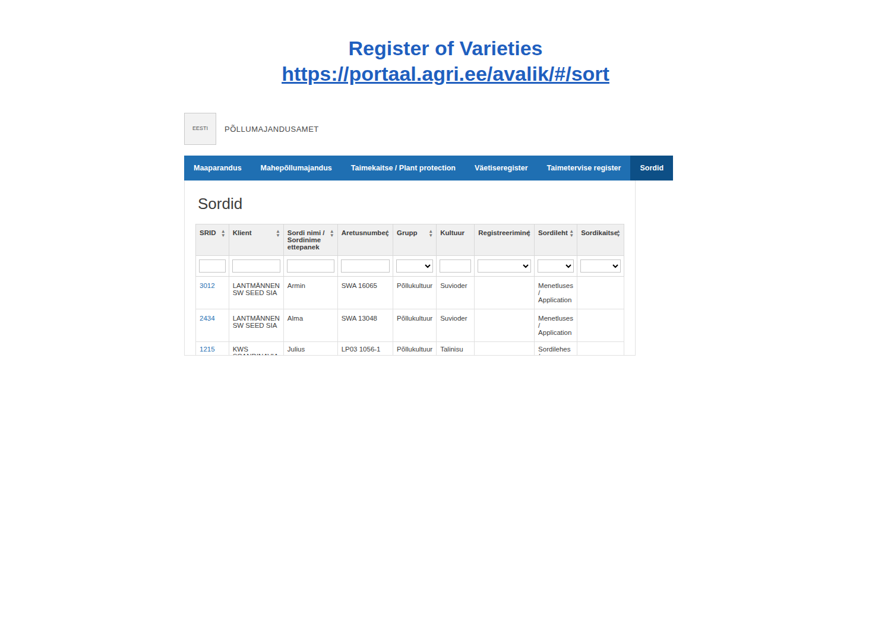Register of Varieties
https://portaal.agri.ee/avalik/#/sort
EESTI
PÕLLUMAJANDUSAMET
Maaparandus
Mahepõllumajandus
Taimekaitse / Plant protection
Väetiseregister
Taimetervise register
Sordid
Sordid
| SRID ▲ ▼ | Klient ▲ ▼ | Sordi nimi / Sordinime ettepanek ▲ ▼ | Aretusnumber ▲ ▼ | Grupp ▲ ▼ | Kultuur | Registreerimine ▲ ▼ | Sordileht ▲ ▼ | Sordikaitse ▲ ▼ |
| --- | --- | --- | --- | --- | --- | --- | --- | --- |
| 3012 | LANTMÄNNEN SW SEED SIA | Armin | SWA 16065 | Põllukultuur | Suvioder | | Menetluses / Application | |
| 2434 | LANTMÄNNEN SW SEED SIA | Alma | SWA 13048 | Põllukultuur | Suvioder | | Menetluses / Application | |
| 1215 | KWS SCANDINAVIA | Julius | LP03 1056-1 | Põllukultuur | Talinisu | | Sordilehes / Registered | |